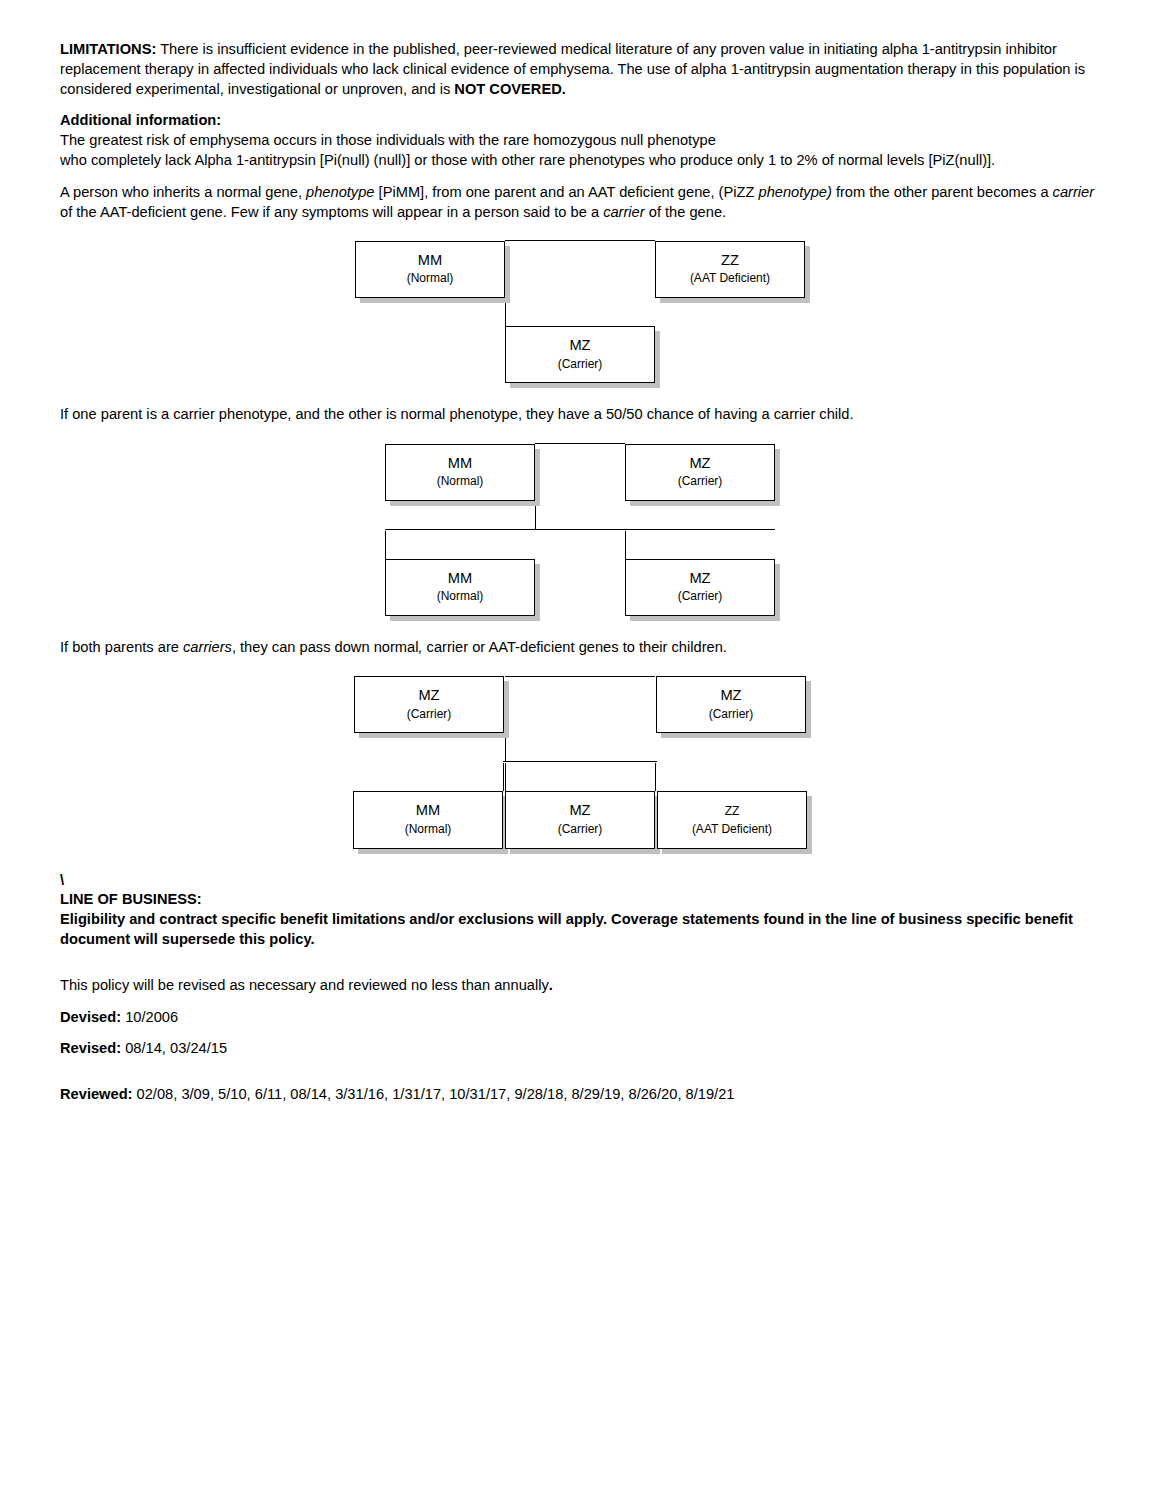LIMITATIONS: There is insufficient evidence in the published, peer-reviewed medical literature of any proven value in initiating alpha 1-antitrypsin inhibitor replacement therapy in affected individuals who lack clinical evidence of emphysema. The use of alpha 1-antitrypsin augmentation therapy in this population is considered experimental, investigational or unproven, and is NOT COVERED.
Additional information:
The greatest risk of emphysema occurs in those individuals with the rare homozygous null phenotype
who completely lack Alpha 1-antitrypsin [Pi(null) (null)] or those with other rare phenotypes who produce only 1 to 2% of normal levels [PiZ(null)].
A person who inherits a normal gene, phenotype [PiMM], from one parent and an AAT deficient gene, (PiZZ phenotype) from the other parent becomes a carrier of the AAT-deficient gene. Few if any symptoms will appear in a person said to be a carrier of the gene.
| MM (Normal) | | ZZ (AAT Deficient) |
| | MZ (Carrier) | |
If one parent is a carrier phenotype, and the other is normal phenotype, they have a 50/50 chance of having a carrier child.
| MM (Normal) | | MZ (Carrier) |
| MM (Normal) | | MZ (Carrier) |
If both parents are carriers, they can pass down normal, carrier or AAT-deficient genes to their children.
| MZ (Carrier) | | MZ (Carrier) |
| MM (Normal) | | MZ (Carrier) | | ZZ (AAT Deficient) |
\
LINE OF BUSINESS:
Eligibility and contract specific benefit limitations and/or exclusions will apply. Coverage statements found in the line of business specific benefit document will supersede this policy.
This policy will be revised as necessary and reviewed no less than annually.
Devised: 10/2006
Revised: 08/14, 03/24/15
Reviewed: 02/08, 3/09, 5/10, 6/11, 08/14, 3/31/16, 1/31/17, 10/31/17, 9/28/18, 8/29/19, 8/26/20, 8/19/21